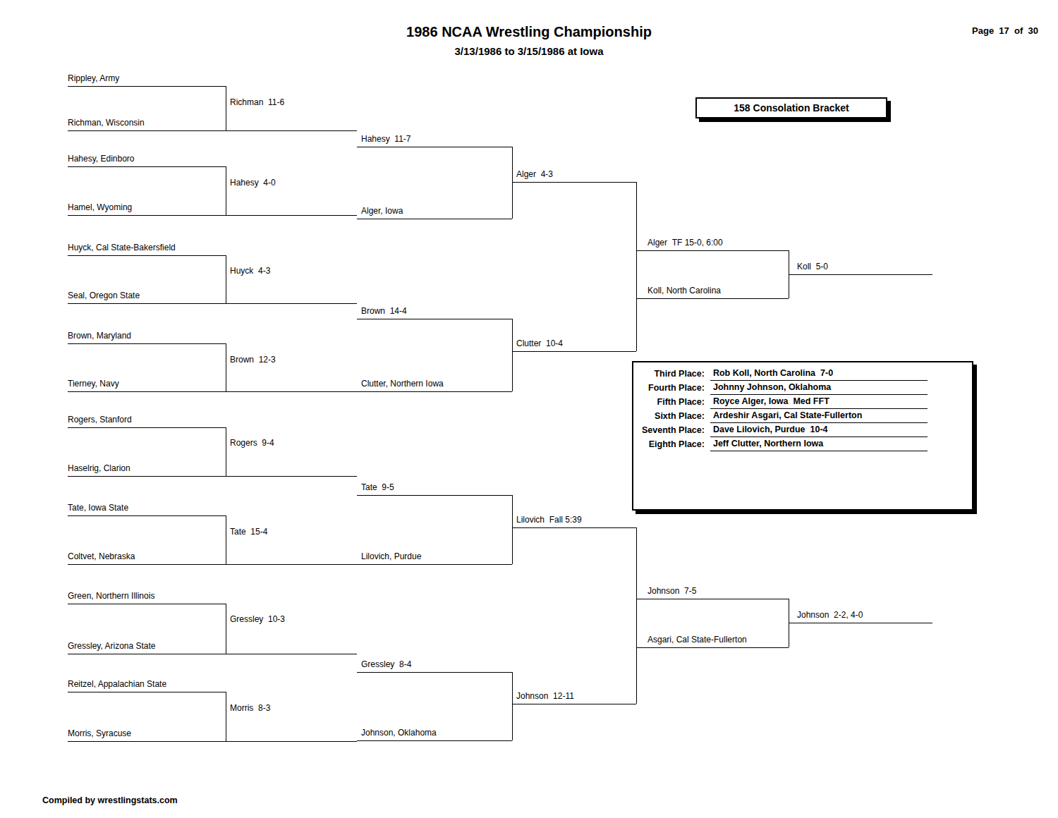1986 NCAA Wrestling Championship
3/13/1986 to 3/15/1986 at Iowa
Page 17 of 30
158 Consolation Bracket
| Third Place: | Rob Koll, North Carolina 7-0 |
| Fourth Place: | Johnny Johnson, Oklahoma |
| Fifth Place: | Royce Alger, Iowa Med FFT |
| Sixth Place: | Ardeshir Asgari, Cal State-Fullerton |
| Seventh Place: | Dave Lilovich, Purdue 10-4 |
| Eighth Place: | Jeff Clutter, Northern Iowa |
Rippley, Army
Richman, Wisconsin
Richman 11-6
Hahesy, Edinboro
Hamel, Wyoming
Hahesy 4-0
Huyck, Cal State-Bakersfield
Seal, Oregon State
Huyck 4-3
Brown, Maryland
Tierney, Navy
Brown 12-3
Rogers, Stanford
Haselrig, Clarion
Rogers 9-4
Tate, Iowa State
Coltvet, Nebraska
Tate 15-4
Green, Northern Illinois
Gressley, Arizona State
Gressley 10-3
Reitzel, Appalachian State
Morris, Syracuse
Morris 8-3
Hahesy 11-7
Alger, Iowa
Brown 14-4
Clutter, Northern Iowa
Tate 9-5
Lilovich, Purdue
Gressley 8-4
Johnson, Oklahoma
Alger 4-3
Clutter 10-4
Lilovich Fall 5:39
Johnson 12-11
Alger TF 15-0, 6:00
Koll, North Carolina
Johnson 7-5
Asgari, Cal State-Fullerton
Koll 5-0
Johnson 2-2, 4-0
Compiled by wrestlingstats.com